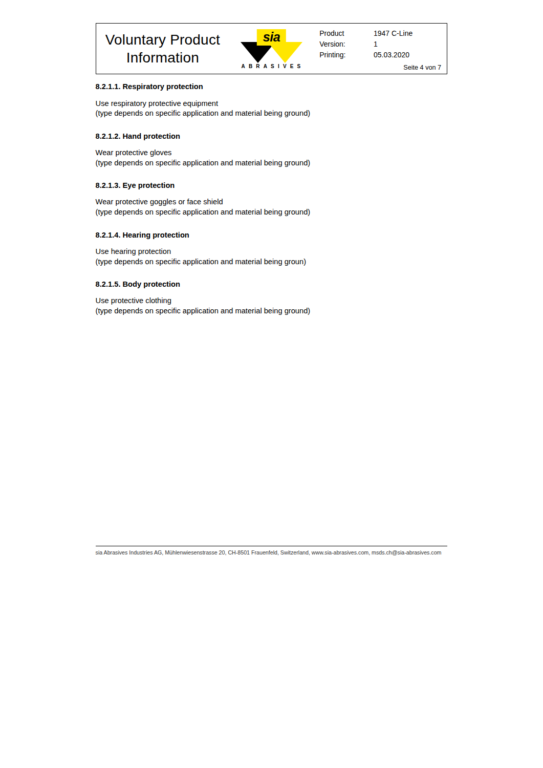Voluntary Product Information
sia
A B R A S I V E S
Product
1947 C-Line
Version:
1
Printing:
05.03.2020
Seite 4 von 7
8.2.1.1. Respiratory protection
Use respiratory protective equipment (type depends on specific application and material being ground)
8.2.1.2. Hand protection
Wear protective gloves (type depends on specific application and material being ground)
8.2.1.3. Eye protection
Wear protective goggles or face shield (type depends on specific application and material being ground)
8.2.1.4. Hearing protection
Use hearing protection (type depends on specific application and material being groun)
8.2.1.5. Body protection
Use protective clothing (type depends on specific application and material being ground)
sia Abrasives Industries AG, Mühlenwiesenstrasse 20, CH-8501 Frauenfeld, Switzerland, www.sia-abrasives.com, msds.ch@sia-abrasives.com